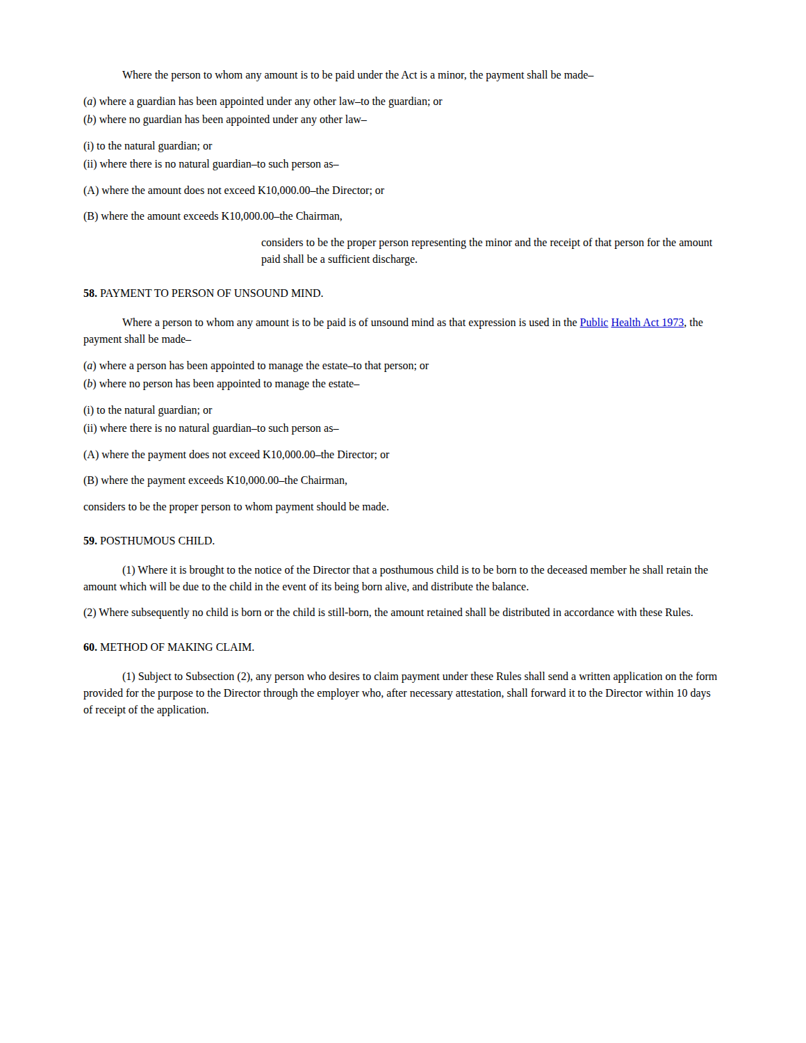Where the person to whom any amount is to be paid under the Act is a minor, the payment shall be made–
(a) where a guardian has been appointed under any other law–to the guardian; or
(b) where no guardian has been appointed under any other law–
(i) to the natural guardian; or
(ii) where there is no natural guardian–to such person as–
(A) where the amount does not exceed K10,000.00–the Director; or
(B) where the amount exceeds K10,000.00–the Chairman,
considers to be the proper person representing the minor and the receipt of that person for the amount paid shall be a sufficient discharge.
58. PAYMENT TO PERSON OF UNSOUND MIND.
Where a person to whom any amount is to be paid is of unsound mind as that expression is used in the Public Health Act 1973, the payment shall be made–
(a) where a person has been appointed to manage the estate–to that person; or
(b) where no person has been appointed to manage the estate–
(i) to the natural guardian; or
(ii) where there is no natural guardian–to such person as–
(A) where the payment does not exceed K10,000.00–the Director; or
(B) where the payment exceeds K10,000.00–the Chairman,
considers to be the proper person to whom payment should be made.
59. POSTHUMOUS CHILD.
(1) Where it is brought to the notice of the Director that a posthumous child is to be born to the deceased member he shall retain the amount which will be due to the child in the event of its being born alive, and distribute the balance.
(2) Where subsequently no child is born or the child is still-born, the amount retained shall be distributed in accordance with these Rules.
60. METHOD OF MAKING CLAIM.
(1) Subject to Subsection (2), any person who desires to claim payment under these Rules shall send a written application on the form provided for the purpose to the Director through the employer who, after necessary attestation, shall forward it to the Director within 10 days of receipt of the application.